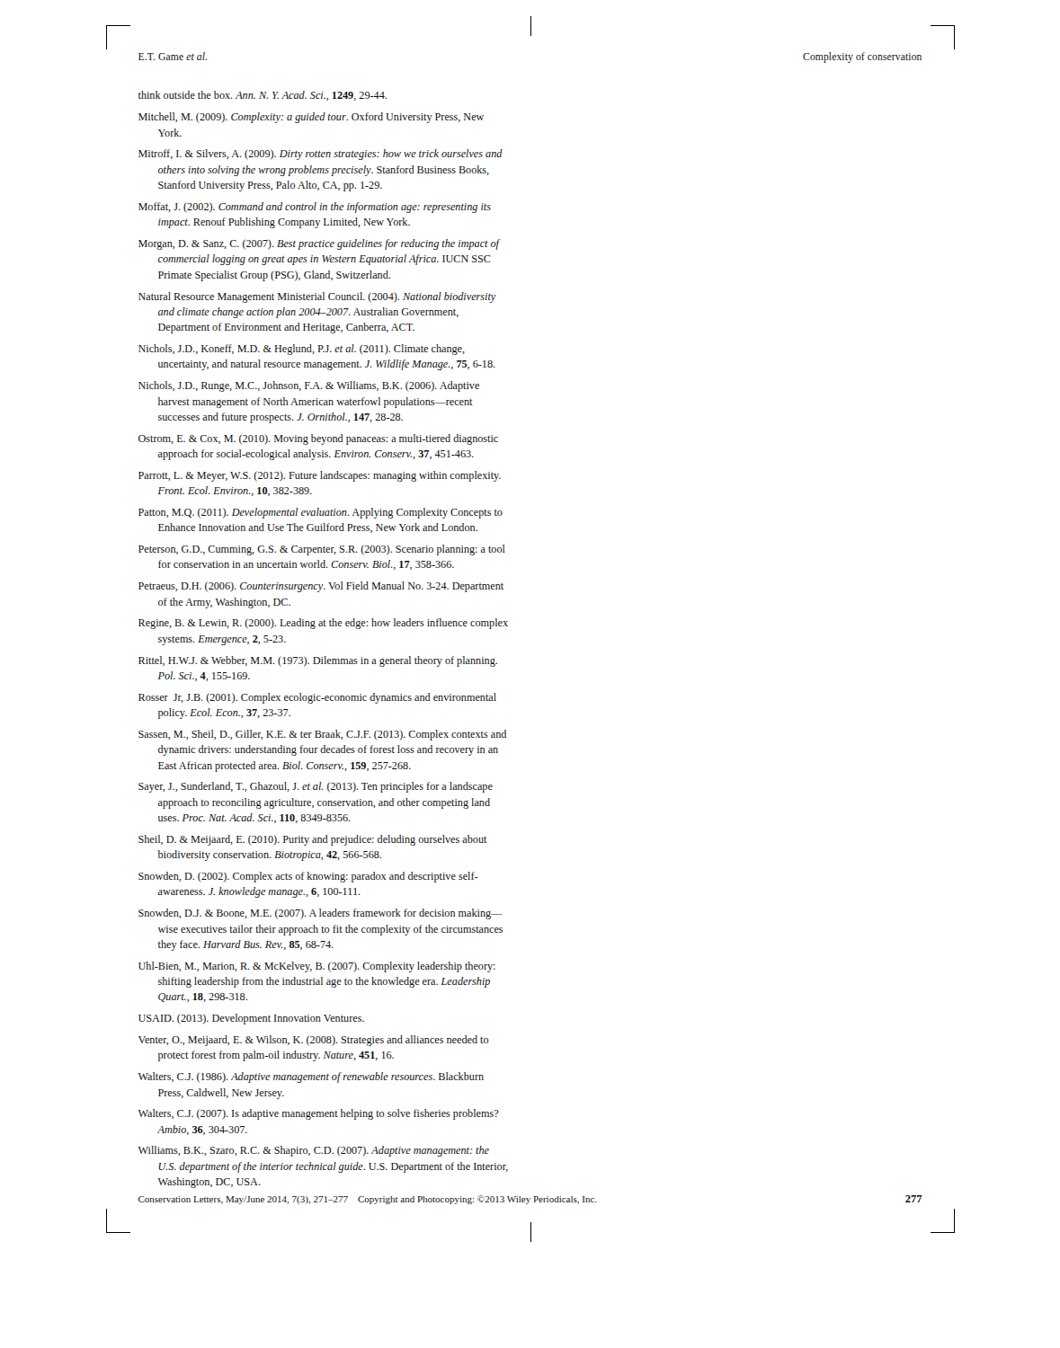E.T. Game et al.
Complexity of conservation
think outside the box. Ann. N. Y. Acad. Sci., 1249, 29-44.
Mitchell, M. (2009). Complexity: a guided tour. Oxford University Press, New York.
Mitroff, I. & Silvers, A. (2009). Dirty rotten strategies: how we trick ourselves and others into solving the wrong problems precisely. Stanford Business Books, Stanford University Press, Palo Alto, CA, pp. 1-29.
Moffat, J. (2002). Command and control in the information age: representing its impact. Renouf Publishing Company Limited, New York.
Morgan, D. & Sanz, C. (2007). Best practice guidelines for reducing the impact of commercial logging on great apes in Western Equatorial Africa. IUCN SSC Primate Specialist Group (PSG), Gland, Switzerland.
Natural Resource Management Ministerial Council. (2004). National biodiversity and climate change action plan 2004–2007. Australian Government, Department of Environment and Heritage, Canberra, ACT.
Nichols, J.D., Koneff, M.D. & Heglund, P.J. et al. (2011). Climate change, uncertainty, and natural resource management. J. Wildlife Manage., 75, 6-18.
Nichols, J.D., Runge, M.C., Johnson, F.A. & Williams, B.K. (2006). Adaptive harvest management of North American waterfowl populations—recent successes and future prospects. J. Ornithol., 147, 28-28.
Ostrom, E. & Cox, M. (2010). Moving beyond panaceas: a multi-tiered diagnostic approach for social-ecological analysis. Environ. Conserv., 37, 451-463.
Parrott, L. & Meyer, W.S. (2012). Future landscapes: managing within complexity. Front. Ecol. Environ., 10, 382-389.
Patton, M.Q. (2011). Developmental evaluation. Applying Complexity Concepts to Enhance Innovation and Use The Guilford Press, New York and London.
Peterson, G.D., Cumming, G.S. & Carpenter, S.R. (2003). Scenario planning: a tool for conservation in an uncertain world. Conserv. Biol., 17, 358-366.
Petraeus, D.H. (2006). Counterinsurgency. Vol Field Manual No. 3-24. Department of the Army, Washington, DC.
Regine, B. & Lewin, R. (2000). Leading at the edge: how leaders influence complex systems. Emergence, 2, 5-23.
Rittel, H.W.J. & Webber, M.M. (1973). Dilemmas in a general theory of planning. Pol. Sci., 4, 155-169.
Rosser Jr, J.B. (2001). Complex ecologic-economic dynamics and environmental policy. Ecol. Econ., 37, 23-37.
Sassen, M., Sheil, D., Giller, K.E. & ter Braak, C.J.F. (2013). Complex contexts and dynamic drivers: understanding four decades of forest loss and recovery in an East African protected area. Biol. Conserv., 159, 257-268.
Sayer, J., Sunderland, T., Ghazoul, J. et al. (2013). Ten principles for a landscape approach to reconciling agriculture, conservation, and other competing land uses. Proc. Nat. Acad. Sci., 110, 8349-8356.
Sheil, D. & Meijaard, E. (2010). Purity and prejudice: deluding ourselves about biodiversity conservation. Biotropica, 42, 566-568.
Snowden, D. (2002). Complex acts of knowing: paradox and descriptive self-awareness. J. knowledge manage., 6, 100-111.
Snowden, D.J. & Boone, M.E. (2007). A leaders framework for decision making—wise executives tailor their approach to fit the complexity of the circumstances they face. Harvard Bus. Rev., 85, 68-74.
Uhl-Bien, M., Marion, R. & McKelvey, B. (2007). Complexity leadership theory: shifting leadership from the industrial age to the knowledge era. Leadership Quart., 18, 298-318.
USAID. (2013). Development Innovation Ventures.
Venter, O., Meijaard, E. & Wilson, K. (2008). Strategies and alliances needed to protect forest from palm-oil industry. Nature, 451, 16.
Walters, C.J. (1986). Adaptive management of renewable resources. Blackburn Press, Caldwell, New Jersey.
Walters, C.J. (2007). Is adaptive management helping to solve fisheries problems? Ambio, 36, 304-307.
Williams, B.K., Szaro, R.C. & Shapiro, C.D. (2007). Adaptive management: the U.S. department of the interior technical guide. U.S. Department of the Interior, Washington, DC, USA.
Conservation Letters, May/June 2014, 7(3), 271–277 Copyright and Photocopying: ©2013 Wiley Periodicals, Inc.
277